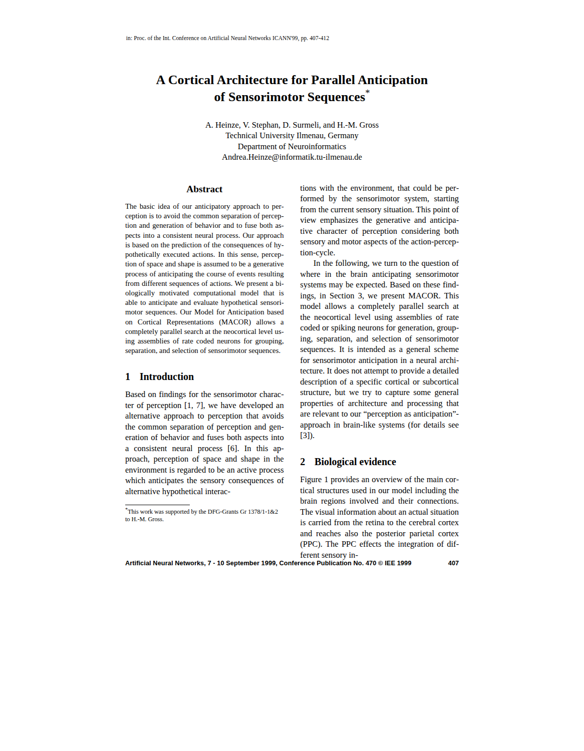in: Proc. of the Int. Conference on Artificial Neural Networks ICANN'99, pp. 407-412
A Cortical Architecture for Parallel Anticipation
of Sensorimotor Sequences*
A. Heinze, V. Stephan, D. Surmeli, and H.-M. Gross
Technical University Ilmenau, Germany
Department of Neuroinformatics
Andrea.Heinze@informatik.tu-ilmenau.de
Abstract
The basic idea of our anticipatory approach to perception is to avoid the common separation of perception and generation of behavior and to fuse both aspects into a consistent neural process. Our approach is based on the prediction of the consequences of hypothetically executed actions. In this sense, perception of space and shape is assumed to be a generative process of anticipating the course of events resulting from different sequences of actions. We present a biologically motivated computational model that is able to anticipate and evaluate hypothetical sensorimotor sequences. Our Model for Anticipation based on Cortical Representations (MACOR) allows a completely parallel search at the neocortical level using assemblies of rate coded neurons for grouping, separation, and selection of sensorimotor sequences.
1 Introduction
Based on findings for the sensorimotor character of perception [1, 7], we have developed an alternative approach to perception that avoids the common separation of perception and generation of behavior and fuses both aspects into a consistent neural process [6]. In this approach, perception of space and shape in the environment is regarded to be an active process which anticipates the sensory consequences of alternative hypothetical interac-
*This work was supported by the DFG-Grants Gr 1378/1-1&2 to H.-M. Gross.
tions with the environment, that could be performed by the sensorimotor system, starting from the current sensory situation. This point of view emphasizes the generative and anticipative character of perception considering both sensory and motor aspects of the action-perception-cycle.
In the following, we turn to the question of where in the brain anticipating sensorimotor systems may be expected. Based on these findings, in Section 3, we present MACOR. This model allows a completely parallel search at the neocortical level using assemblies of rate coded or spiking neurons for generation, grouping, separation, and selection of sensorimotor sequences. It is intended as a general scheme for sensorimotor anticipation in a neural architecture. It does not attempt to provide a detailed description of a specific cortical or subcortical structure, but we try to capture some general properties of architecture and processing that are relevant to our “perception as anticipation”-approach in brain-like systems (for details see [3]).
2 Biological evidence
Figure 1 provides an overview of the main cortical structures used in our model including the brain regions involved and their connections. The visual information about an actual situation is carried from the retina to the cerebral cortex and reaches also the posterior parietal cortex (PPC). The PPC effects the integration of different sensory in-
Artificial Neural Networks, 7 - 10 September 1999, Conference Publication No. 470 © IEE 1999
407